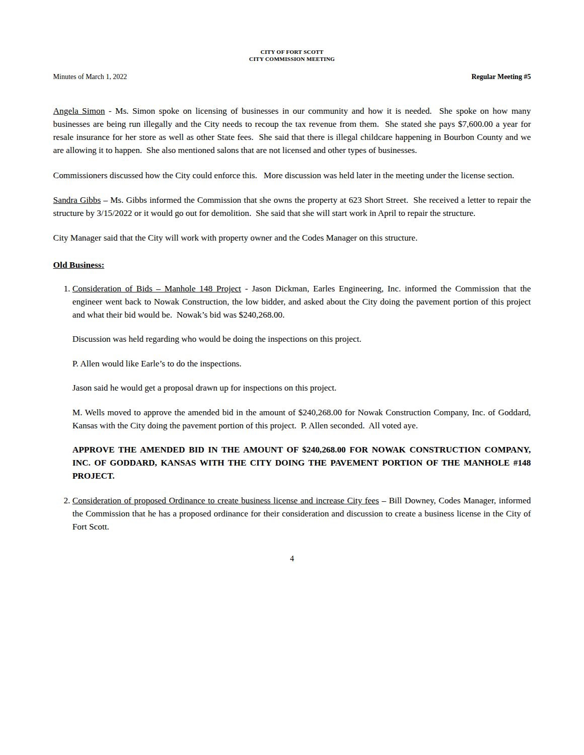CITY OF FORT SCOTT
CITY COMMISSION MEETING
Minutes of March 1, 2022 Regular Meeting #5
Angela Simon - Ms. Simon spoke on licensing of businesses in our community and how it is needed. She spoke on how many businesses are being run illegally and the City needs to recoup the tax revenue from them. She stated she pays $7,600.00 a year for resale insurance for her store as well as other State fees. She said that there is illegal childcare happening in Bourbon County and we are allowing it to happen. She also mentioned salons that are not licensed and other types of businesses.
Commissioners discussed how the City could enforce this. More discussion was held later in the meeting under the license section.
Sandra Gibbs – Ms. Gibbs informed the Commission that she owns the property at 623 Short Street. She received a letter to repair the structure by 3/15/2022 or it would go out for demolition. She said that she will start work in April to repair the structure.
City Manager said that the City will work with property owner and the Codes Manager on this structure.
Old Business:
Consideration of Bids – Manhole 148 Project - Jason Dickman, Earles Engineering, Inc. informed the Commission that the engineer went back to Nowak Construction, the low bidder, and asked about the City doing the pavement portion of this project and what their bid would be. Nowak’s bid was $240,268.00.
Discussion was held regarding who would be doing the inspections on this project.
P. Allen would like Earle’s to do the inspections.
Jason said he would get a proposal drawn up for inspections on this project.
M. Wells moved to approve the amended bid in the amount of $240,268.00 for Nowak Construction Company, Inc. of Goddard, Kansas with the City doing the pavement portion of this project. P. Allen seconded. All voted aye.
APPROVE THE AMENDED BID IN THE AMOUNT OF $240,268.00 FOR NOWAK CONSTRUCTION COMPANY, INC. OF GODDARD, KANSAS WITH THE CITY DOING THE PAVEMENT PORTION OF THE MANHOLE #148 PROJECT.
Consideration of proposed Ordinance to create business license and increase City fees – Bill Downey, Codes Manager, informed the Commission that he has a proposed ordinance for their consideration and discussion to create a business license in the City of Fort Scott.
4